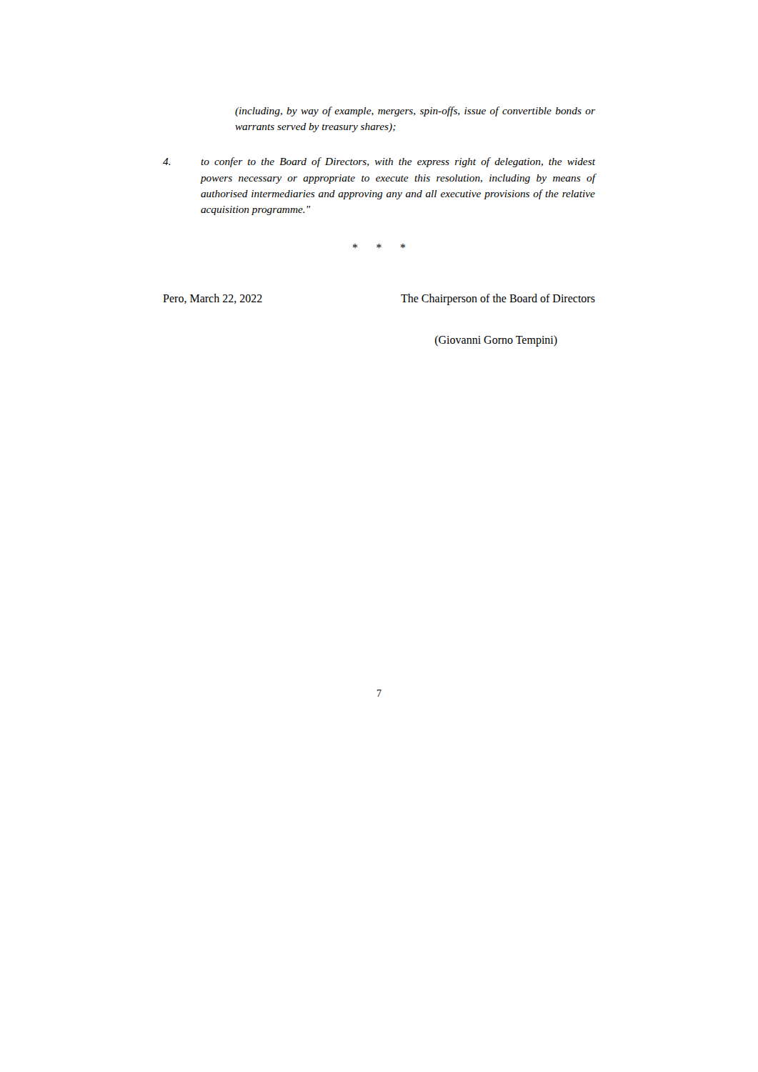(including, by way of example, mergers, spin-offs, issue of convertible bonds or warrants served by treasury shares);
4.
to confer to the Board of Directors, with the express right of delegation, the widest powers necessary or appropriate to execute this resolution, including by means of authorised intermediaries and approving any and all executive provisions of the relative acquisition programme."
***
Pero, March 22, 2022
The Chairperson of the Board of Directors
(Giovanni Gorno Tempini)
7